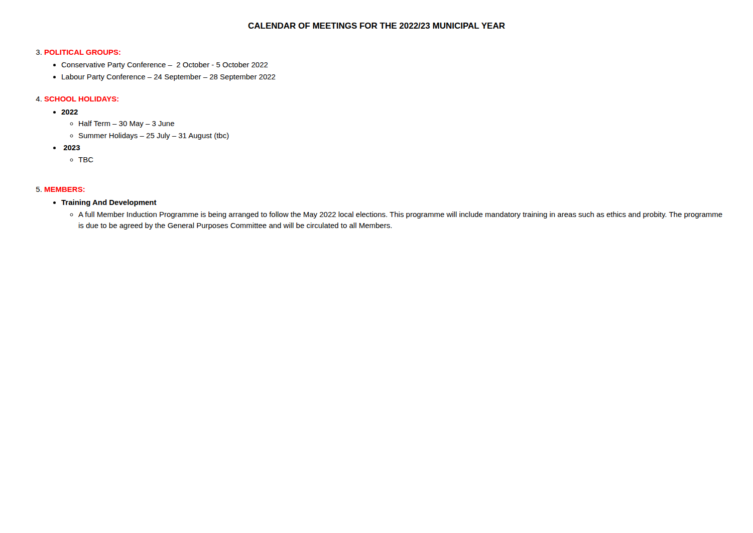CALENDAR OF MEETINGS FOR THE 2022/23 MUNICIPAL YEAR
POLITICAL GROUPS:
Conservative Party Conference – 2 October - 5 October 2022
Labour Party Conference – 24 September – 28 September 2022
SCHOOL HOLIDAYS:
2022
Half Term – 30 May – 3 June
Summer Holidays – 25 July – 31 August (tbc)
2023
TBC
MEMBERS:
Training And Development
A full Member Induction Programme is being arranged to follow the May 2022 local elections. This programme will include mandatory training in areas such as ethics and probity. The programme is due to be agreed by the General Purposes Committee and will be circulated to all Members.